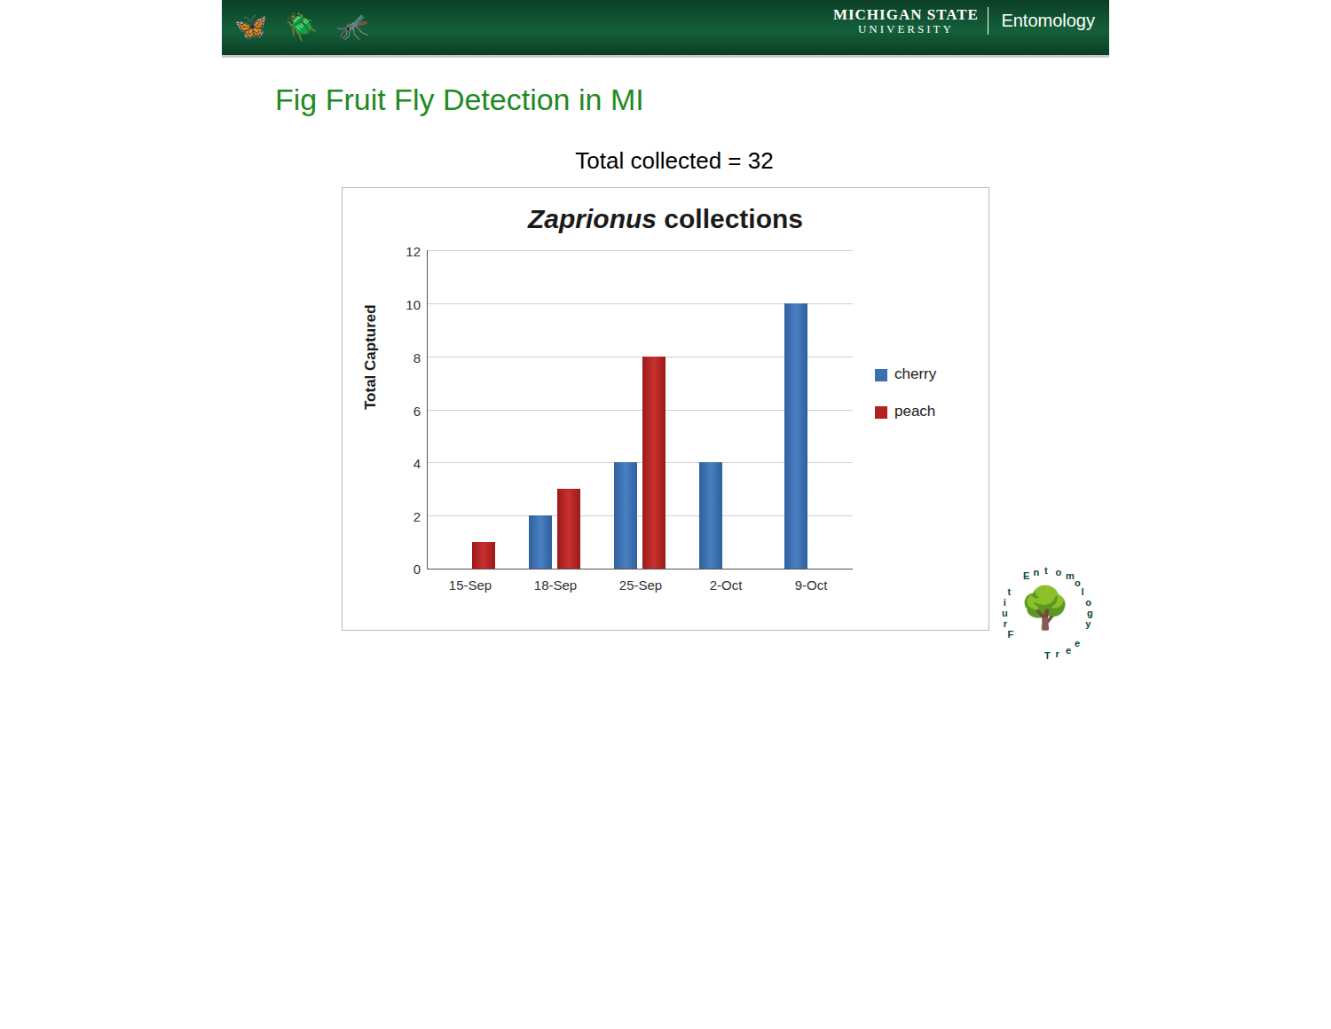🦋 🪲 🦟
MICHIGAN STATE UNIVERSITY Entomology
Fig Fruit Fly Detection in MI
Total collected = 32
Zaprionus collections
Total Captured
12
10
8
6
4
2
0
15-Sep
18-Sep
25-Sep
2-Oct
9-Oct
cherry
peach
F r u i t E n t o m o l o g y e e r T
🌳